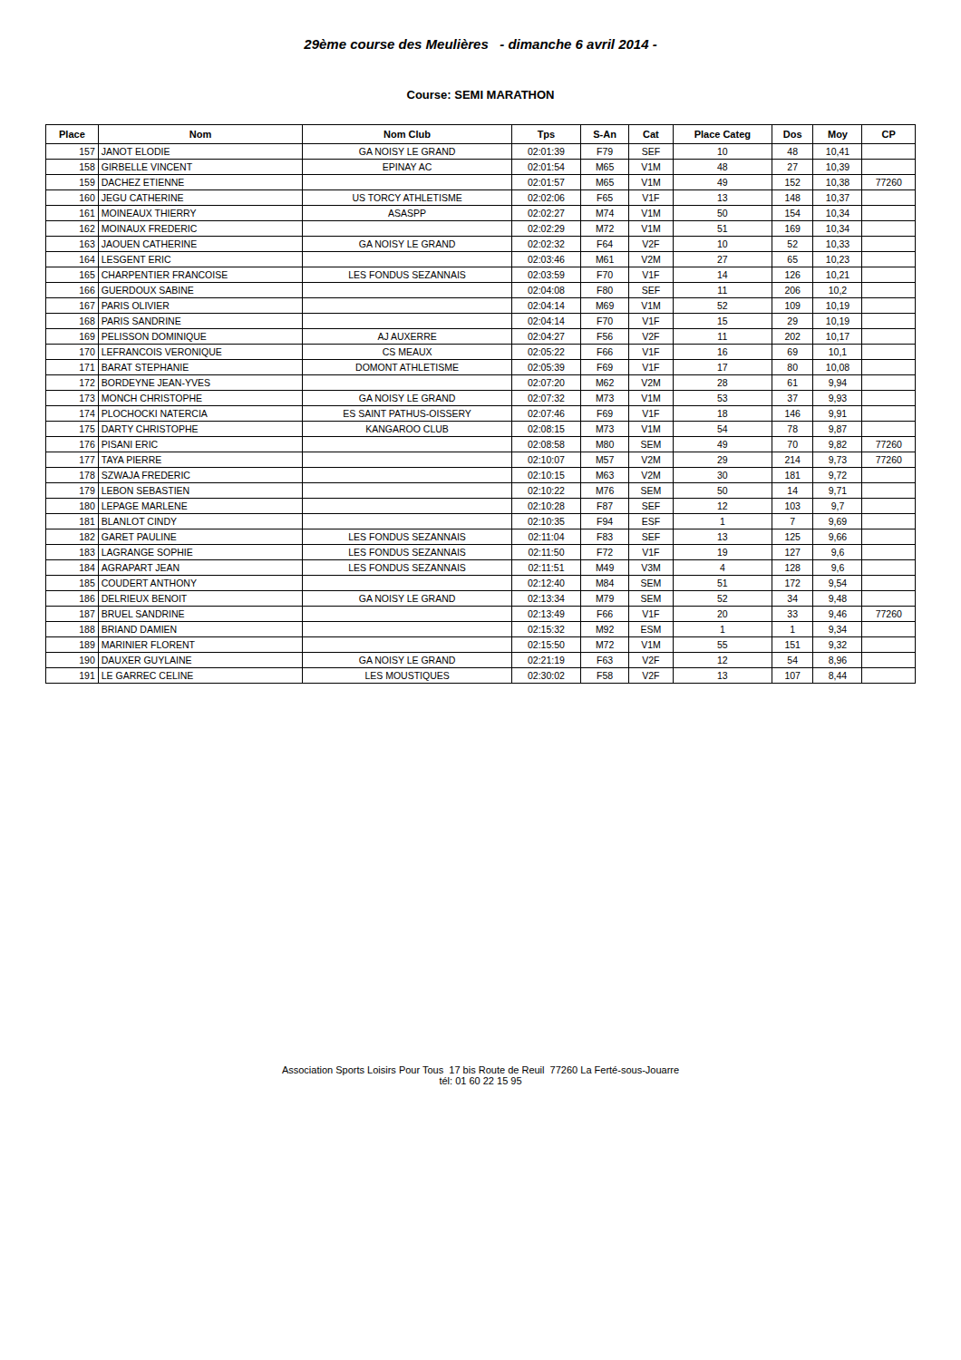29ème course des Meulières - dimanche 6 avril 2014 -
Course: SEMI MARATHON
| Place | Nom | Nom Club | Tps | S-An | Cat | Place Categ | Dos | Moy | CP |
| --- | --- | --- | --- | --- | --- | --- | --- | --- | --- |
| 157 | JANOT ELODIE | GA NOISY LE GRAND | 02:01:39 | F79 | SEF | 10 | 48 | 10,41 | |
| 158 | GIRBELLE VINCENT | EPINAY AC | 02:01:54 | M65 | V1M | 48 | 27 | 10,39 | |
| 159 | DACHEZ ETIENNE | | 02:01:57 | M65 | V1M | 49 | 152 | 10,38 | 77260 |
| 160 | JEGU CATHERINE | US TORCY ATHLETISME | 02:02:06 | F65 | V1F | 13 | 148 | 10,37 | |
| 161 | MOINEAUX THIERRY | ASASPP | 02:02:27 | M74 | V1M | 50 | 154 | 10,34 | |
| 162 | MOINAUX FREDERIC | | 02:02:29 | M72 | V1M | 51 | 169 | 10,34 | |
| 163 | JAOUEN CATHERINE | GA NOISY LE GRAND | 02:02:32 | F64 | V2F | 10 | 52 | 10,33 | |
| 164 | LESGENT ERIC | | 02:03:46 | M61 | V2M | 27 | 65 | 10,23 | |
| 165 | CHARPENTIER FRANCOISE | LES FONDUS SEZANNAIS | 02:03:59 | F70 | V1F | 14 | 126 | 10,21 | |
| 166 | GUERDOUX SABINE | | 02:04:08 | F80 | SEF | 11 | 206 | 10,2 | |
| 167 | PARIS OLIVIER | | 02:04:14 | M69 | V1M | 52 | 109 | 10,19 | |
| 168 | PARIS SANDRINE | | 02:04:14 | F70 | V1F | 15 | 29 | 10,19 | |
| 169 | PELISSON DOMINIQUE | AJ AUXERRE | 02:04:27 | F56 | V2F | 11 | 202 | 10,17 | |
| 170 | LEFRANCOIS VERONIQUE | CS MEAUX | 02:05:22 | F66 | V1F | 16 | 69 | 10,1 | |
| 171 | BARAT STEPHANIE | DOMONT ATHLETISME | 02:05:39 | F69 | V1F | 17 | 80 | 10,08 | |
| 172 | BORDEYNE JEAN-YVES | | 02:07:20 | M62 | V2M | 28 | 61 | 9,94 | |
| 173 | MONCH CHRISTOPHE | GA NOISY LE GRAND | 02:07:32 | M73 | V1M | 53 | 37 | 9,93 | |
| 174 | PLOCHOCKI NATERCIA | ES SAINT PATHUS-OISSERY | 02:07:46 | F69 | V1F | 18 | 146 | 9,91 | |
| 175 | DARTY CHRISTOPHE | KANGAROO CLUB | 02:08:15 | M73 | V1M | 54 | 78 | 9,87 | |
| 176 | PISANI ERIC | | 02:08:58 | M80 | SEM | 49 | 70 | 9,82 | 77260 |
| 177 | TAYA PIERRE | | 02:10:07 | M57 | V2M | 29 | 214 | 9,73 | 77260 |
| 178 | SZWAJA FREDERIC | | 02:10:15 | M63 | V2M | 30 | 181 | 9,72 | |
| 179 | LEBON SEBASTIEN | | 02:10:22 | M76 | SEM | 50 | 14 | 9,71 | |
| 180 | LEPAGE MARLENE | | 02:10:28 | F87 | SEF | 12 | 103 | 9,7 | |
| 181 | BLANLOT CINDY | | 02:10:35 | F94 | ESF | 1 | 7 | 9,69 | |
| 182 | GARET PAULINE | LES FONDUS SEZANNAIS | 02:11:04 | F83 | SEF | 13 | 125 | 9,66 | |
| 183 | LAGRANGE SOPHIE | LES FONDUS SEZANNAIS | 02:11:50 | F72 | V1F | 19 | 127 | 9,6 | |
| 184 | AGRAPART JEAN | LES FONDUS SEZANNAIS | 02:11:51 | M49 | V3M | 4 | 128 | 9,6 | |
| 185 | COUDERT ANTHONY | | 02:12:40 | M84 | SEM | 51 | 172 | 9,54 | |
| 186 | DELRIEUX BENOIT | GA NOISY LE GRAND | 02:13:34 | M79 | SEM | 52 | 34 | 9,48 | |
| 187 | BRUEL SANDRINE | | 02:13:49 | F66 | V1F | 20 | 33 | 9,46 | 77260 |
| 188 | BRIAND DAMIEN | | 02:15:32 | M92 | ESM | 1 | 1 | 9,34 | |
| 189 | MARINIER FLORENT | | 02:15:50 | M72 | V1M | 55 | 151 | 9,32 | |
| 190 | DAUXER GUYLAINE | GA NOISY LE GRAND | 02:21:19 | F63 | V2F | 12 | 54 | 8,96 | |
| 191 | LE GARREC CELINE | LES MOUSTIQUES | 02:30:02 | F58 | V2F | 13 | 107 | 8,44 | |
Association Sports Loisirs Pour Tous 17 bis Route de Reuil 77260 La Ferté-sous-Jouarre
tél: 01 60 22 15 95